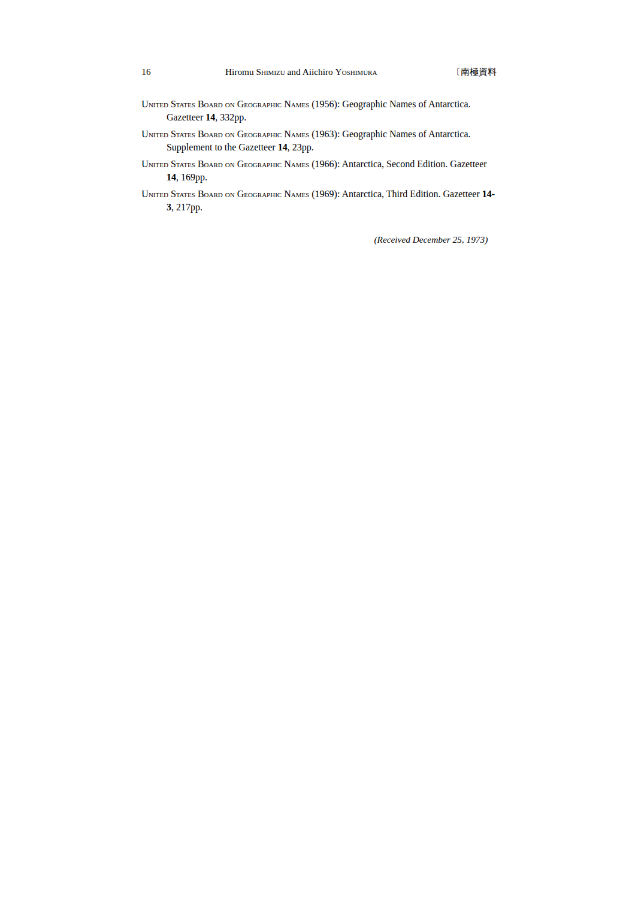16 Hiromu Shimizu and Aiichiro Yoshimura 〔南極資料
United States Board on Geographic Names (1956): Geographic Names of Antarctica. Gazetteer 14, 332pp.
United States Board on Geographic Names (1963): Geographic Names of Antarctica. Supplement to the Gazetteer 14, 23pp.
United States Board on Geographic Names (1966): Antarctica, Second Edition. Gazetteer 14, 169pp.
United States Board on Geographic Names (1969): Antarctica, Third Edition. Gazetteer 14-3, 217pp.
(Received December 25, 1973)